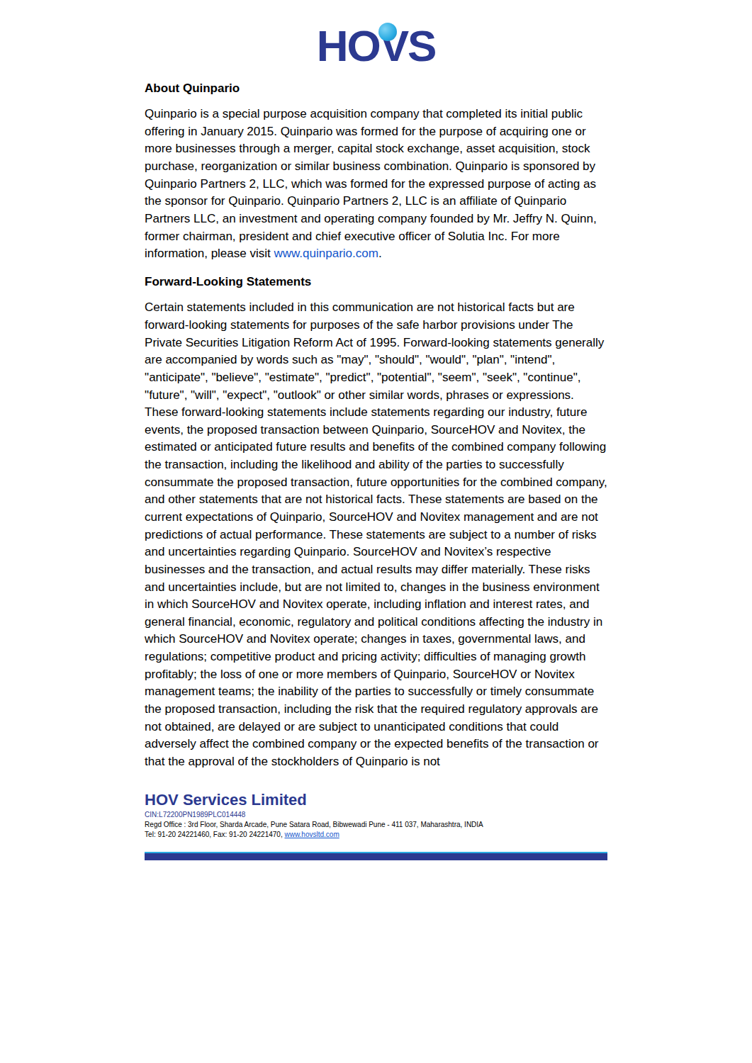H OVS
About Quinpario
Quinpario is a special purpose acquisition company that completed its initial public offering in January 2015. Quinpario was formed for the purpose of acquiring one or more businesses through a merger, capital stock exchange, asset acquisition, stock purchase, reorganization or similar business combination. Quinpario is sponsored by Quinpario Partners 2, LLC, which was formed for the expressed purpose of acting as the sponsor for Quinpario. Quinpario Partners 2, LLC is an affiliate of Quinpario Partners LLC, an investment and operating company founded by Mr. Jeffry N. Quinn, former chairman, president and chief executive officer of Solutia Inc. For more information, please visit www.quinpario.com.
Forward-Looking Statements
Certain statements included in this communication are not historical facts but are forward-looking statements for purposes of the safe harbor provisions under The Private Securities Litigation Reform Act of 1995. Forward-looking statements generally are accompanied by words such as "may", "should", "would", "plan", "intend", "anticipate", "believe", "estimate", "predict", "potential", "seem", "seek", "continue", "future", "will", "expect", "outlook" or other similar words, phrases or expressions. These forward-looking statements include statements regarding our industry, future events, the proposed transaction between Quinpario, SourceHOV and Novitex, the estimated or anticipated future results and benefits of the combined company following the transaction, including the likelihood and ability of the parties to successfully consummate the proposed transaction, future opportunities for the combined company, and other statements that are not historical facts. These statements are based on the current expectations of Quinpario, SourceHOV and Novitex management and are not predictions of actual performance. These statements are subject to a number of risks and uncertainties regarding Quinpario. SourceHOV and Novitex’s respective businesses and the transaction, and actual results may differ materially. These risks and uncertainties include, but are not limited to, changes in the business environment in which SourceHOV and Novitex operate, including inflation and interest rates, and general financial, economic, regulatory and political conditions affecting the industry in which SourceHOV and Novitex operate; changes in taxes, governmental laws, and regulations; competitive product and pricing activity; difficulties of managing growth profitably; the loss of one or more members of Quinpario, SourceHOV or Novitex management teams; the inability of the parties to successfully or timely consummate the proposed transaction, including the risk that the required regulatory approvals are not obtained, are delayed or are subject to unanticipated conditions that could adversely affect the combined company or the expected benefits of the transaction or that the approval of the stockholders of Quinpario is not
HOV Services Limited
CIN:L72200PN1989PLC014448
Regd Office : 3rd Floor, Sharda Arcade, Pune Satara Road, Bibwewadi Pune - 411 037, Maharashtra, INDIA
Tel: 91-20 24221460, Fax: 91-20 24221470, www.hovsltd.com